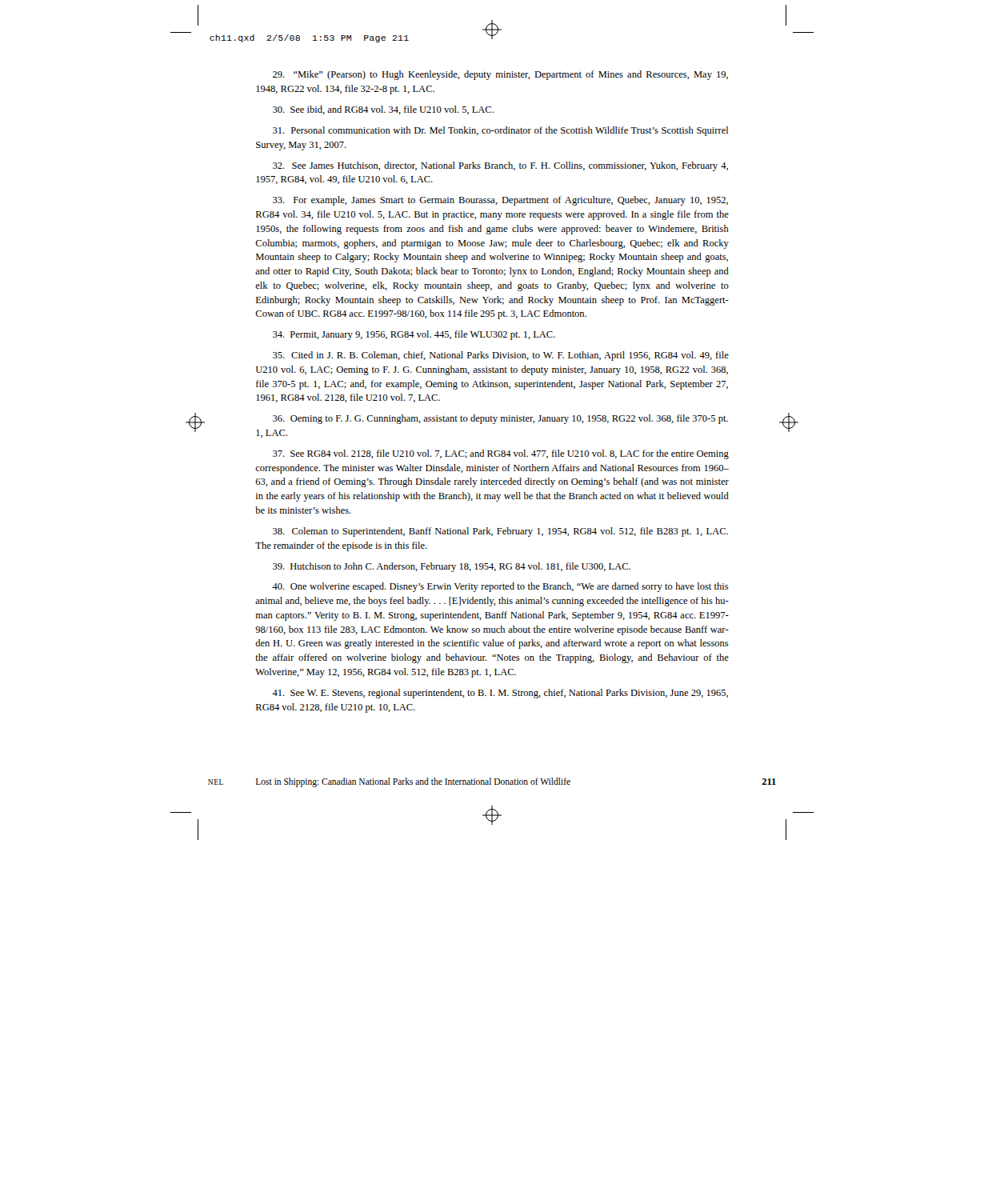ch11.qxd 2/5/08 1:53 PM Page 211
29. “Mike” (Pearson) to Hugh Keenleyside, deputy minister, Department of Mines and Resources, May 19, 1948, RG22 vol. 134, file 32-2-8 pt. 1, LAC.
30. See ibid, and RG84 vol. 34, file U210 vol. 5, LAC.
31. Personal communication with Dr. Mel Tonkin, co-ordinator of the Scottish Wildlife Trust’s Scottish Squirrel Survey, May 31, 2007.
32. See James Hutchison, director, National Parks Branch, to F. H. Collins, commissioner, Yukon, February 4, 1957, RG84, vol. 49, file U210 vol. 6, LAC.
33. For example, James Smart to Germain Bourassa, Department of Agriculture, Quebec, January 10, 1952, RG84 vol. 34, file U210 vol. 5, LAC. But in practice, many more requests were approved. In a single file from the 1950s, the following requests from zoos and fish and game clubs were approved: beaver to Windemere, British Columbia; marmots, gophers, and ptarmigan to Moose Jaw; mule deer to Charlesbourg, Quebec; elk and Rocky Mountain sheep to Calgary; Rocky Mountain sheep and wolverine to Winnipeg; Rocky Mountain sheep and goats, and otter to Rapid City, South Dakota; black bear to Toronto; lynx to London, England; Rocky Mountain sheep and elk to Quebec; wolverine, elk, Rocky mountain sheep, and goats to Granby, Quebec; lynx and wolverine to Edinburgh; Rocky Mountain sheep to Catskills, New York; and Rocky Mountain sheep to Prof. Ian McTaggert-Cowan of UBC. RG84 acc. E1997-98/160, box 114 file 295 pt. 3, LAC Edmonton.
34. Permit, January 9, 1956, RG84 vol. 445, file WLU302 pt. 1, LAC.
35. Cited in J. R. B. Coleman, chief, National Parks Division, to W. F. Lothian, April 1956, RG84 vol. 49, file U210 vol. 6, LAC; Oeming to F. J. G. Cunningham, assistant to deputy minister, January 10, 1958, RG22 vol. 368, file 370-5 pt. 1, LAC; and, for example, Oeming to Atkinson, superintendent, Jasper National Park, September 27, 1961, RG84 vol. 2128, file U210 vol. 7, LAC.
36. Oeming to F. J. G. Cunningham, assistant to deputy minister, January 10, 1958, RG22 vol. 368, file 370-5 pt. 1, LAC.
37. See RG84 vol. 2128, file U210 vol. 7, LAC; and RG84 vol. 477, file U210 vol. 8, LAC for the entire Oeming correspondence. The minister was Walter Dinsdale, minister of Northern Affairs and National Resources from 1960–63, and a friend of Oeming’s. Through Dinsdale rarely interceded directly on Oeming’s behalf (and was not minister in the early years of his relationship with the Branch), it may well be that the Branch acted on what it believed would be its minister’s wishes.
38. Coleman to Superintendent, Banff National Park, February 1, 1954, RG84 vol. 512, file B283 pt. 1, LAC. The remainder of the episode is in this file.
39. Hutchison to John C. Anderson, February 18, 1954, RG 84 vol. 181, file U300, LAC.
40. One wolverine escaped. Disney’s Erwin Verity reported to the Branch, “We are darned sorry to have lost this animal and, believe me, the boys feel badly. . . . [E]vidently, this animal’s cunning exceeded the intelligence of his human captors.” Verity to B. I. M. Strong, superintendent, Banff National Park, September 9, 1954, RG84 acc. E1997-98/160, box 113 file 283, LAC Edmonton. We know so much about the entire wolverine episode because Banff warden H. U. Green was greatly interested in the scientific value of parks, and afterward wrote a report on what lessons the affair offered on wolverine biology and behaviour. “Notes on the Trapping, Biology, and Behaviour of the Wolverine,” May 12, 1956, RG84 vol. 512, file B283 pt. 1, LAC.
41. See W. E. Stevens, regional superintendent, to B. I. M. Strong, chief, National Parks Division, June 29, 1965, RG84 vol. 2128, file U210 pt. 10, LAC.
NEL
Lost in Shipping: Canadian National Parks and the International Donation of Wildlife
211